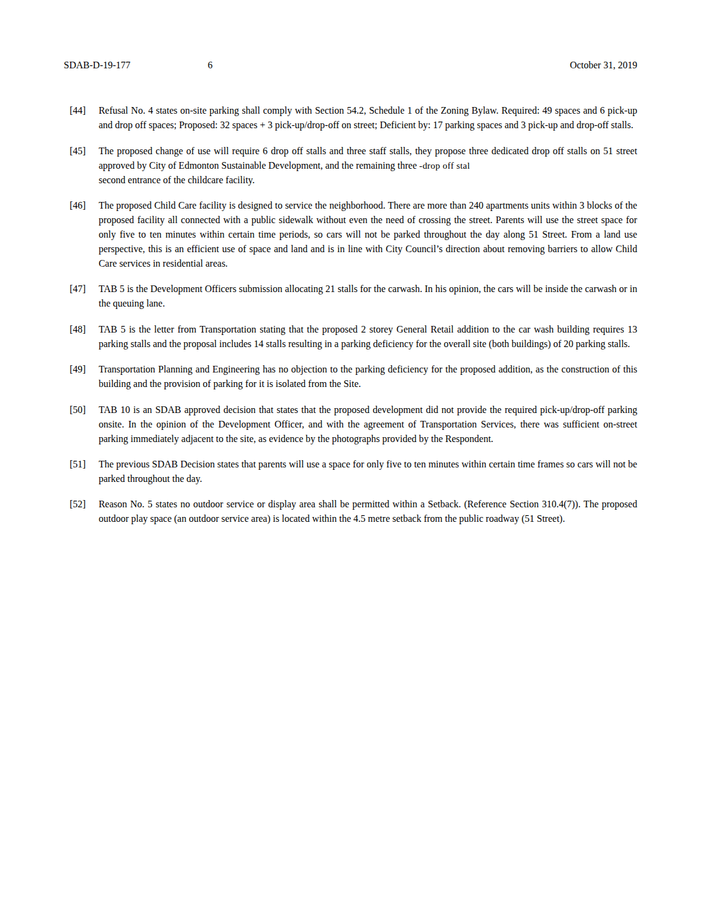SDAB-D-19-177 6 October 31, 2019
[44] Refusal No. 4 states on-site parking shall comply with Section 54.2, Schedule 1 of the Zoning Bylaw. Required: 49 spaces and 6 pick-up and drop off spaces; Proposed: 32 spaces + 3 pick-up/drop-off on street; Deficient by: 17 parking spaces and 3 pick-up and drop-off stalls.
[45] The proposed change of use will require 6 drop off stalls and three staff stalls, they propose three dedicated drop off stalls on 51 street approved by City of Edmonton Sustainable Development, and the remaining three -drop off stal
second entrance of the childcare facility.
[46] The proposed Child Care facility is designed to service the neighborhood. There are more than 240 apartments units within 3 blocks of the proposed facility all connected with a public sidewalk without even the need of crossing the street. Parents will use the street space for only five to ten minutes within certain time periods, so cars will not be parked throughout the day along 51 Street. From a land use perspective, this is an efficient use of space and land and is in line with City Council’s direction about removing barriers to allow Child Care services in residential areas.
[47] TAB 5 is the Development Officers submission allocating 21 stalls for the carwash. In his opinion, the cars will be inside the carwash or in the queuing lane.
[48] TAB 5 is the letter from Transportation stating that the proposed 2 storey General Retail addition to the car wash building requires 13 parking stalls and the proposal includes 14 stalls resulting in a parking deficiency for the overall site (both buildings) of 20 parking stalls.
[49] Transportation Planning and Engineering has no objection to the parking deficiency for the proposed addition, as the construction of this building and the provision of parking for it is isolated from the Site.
[50] TAB 10 is an SDAB approved decision that states that the proposed development did not provide the required pick-up/drop-off parking onsite. In the opinion of the Development Officer, and with the agreement of Transportation Services, there was sufficient on-street parking immediately adjacent to the site, as evidence by the photographs provided by the Respondent.
[51] The previous SDAB Decision states that parents will use a space for only five to ten minutes within certain time frames so cars will not be parked throughout the day.
[52] Reason No. 5 states no outdoor service or display area shall be permitted within a Setback. (Reference Section 310.4(7)). The proposed outdoor play space (an outdoor service area) is located within the 4.5 metre setback from the public roadway (51 Street).